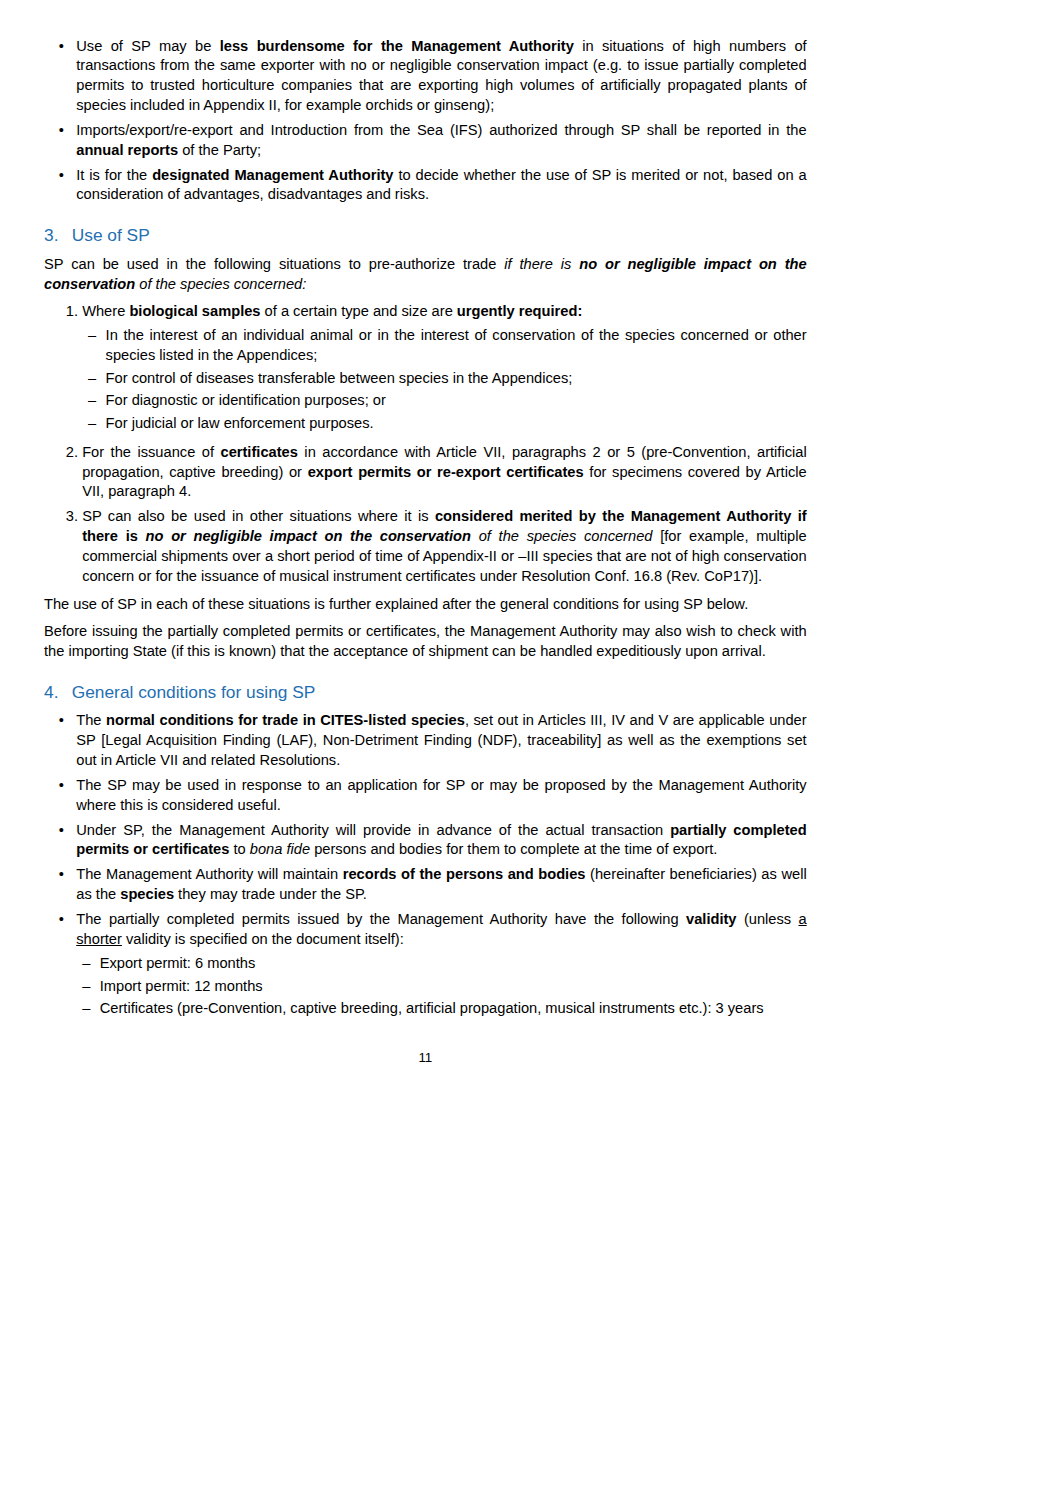Use of SP may be less burdensome for the Management Authority in situations of high numbers of transactions from the same exporter with no or negligible conservation impact (e.g. to issue partially completed permits to trusted horticulture companies that are exporting high volumes of artificially propagated plants of species included in Appendix II, for example orchids or ginseng);
Imports/export/re-export and Introduction from the Sea (IFS) authorized through SP shall be reported in the annual reports of the Party;
It is for the designated Management Authority to decide whether the use of SP is merited or not, based on a consideration of advantages, disadvantages and risks.
3. Use of SP
SP can be used in the following situations to pre-authorize trade if there is no or negligible impact on the conservation of the species concerned:
Where biological samples of a certain type and size are urgently required:
In the interest of an individual animal or in the interest of conservation of the species concerned or other species listed in the Appendices;
For control of diseases transferable between species in the Appendices;
For diagnostic or identification purposes; or
For judicial or law enforcement purposes.
For the issuance of certificates in accordance with Article VII, paragraphs 2 or 5 (pre-Convention, artificial propagation, captive breeding) or export permits or re-export certificates for specimens covered by Article VII, paragraph 4.
SP can also be used in other situations where it is considered merited by the Management Authority if there is no or negligible impact on the conservation of the species concerned [for example, multiple commercial shipments over a short period of time of Appendix-II or –III species that are not of high conservation concern or for the issuance of musical instrument certificates under Resolution Conf. 16.8 (Rev. CoP17)].
The use of SP in each of these situations is further explained after the general conditions for using SP below.
Before issuing the partially completed permits or certificates, the Management Authority may also wish to check with the importing State (if this is known) that the acceptance of shipment can be handled expeditiously upon arrival.
4. General conditions for using SP
The normal conditions for trade in CITES-listed species, set out in Articles III, IV and V are applicable under SP [Legal Acquisition Finding (LAF), Non-Detriment Finding (NDF), traceability] as well as the exemptions set out in Article VII and related Resolutions.
The SP may be used in response to an application for SP or may be proposed by the Management Authority where this is considered useful.
Under SP, the Management Authority will provide in advance of the actual transaction partially completed permits or certificates to bona fide persons and bodies for them to complete at the time of export.
The Management Authority will maintain records of the persons and bodies (hereinafter beneficiaries) as well as the species they may trade under the SP.
The partially completed permits issued by the Management Authority have the following validity (unless a shorter validity is specified on the document itself):
Export permit: 6 months
Import permit: 12 months
Certificates (pre-Convention, captive breeding, artificial propagation, musical instruments etc.): 3 years
11